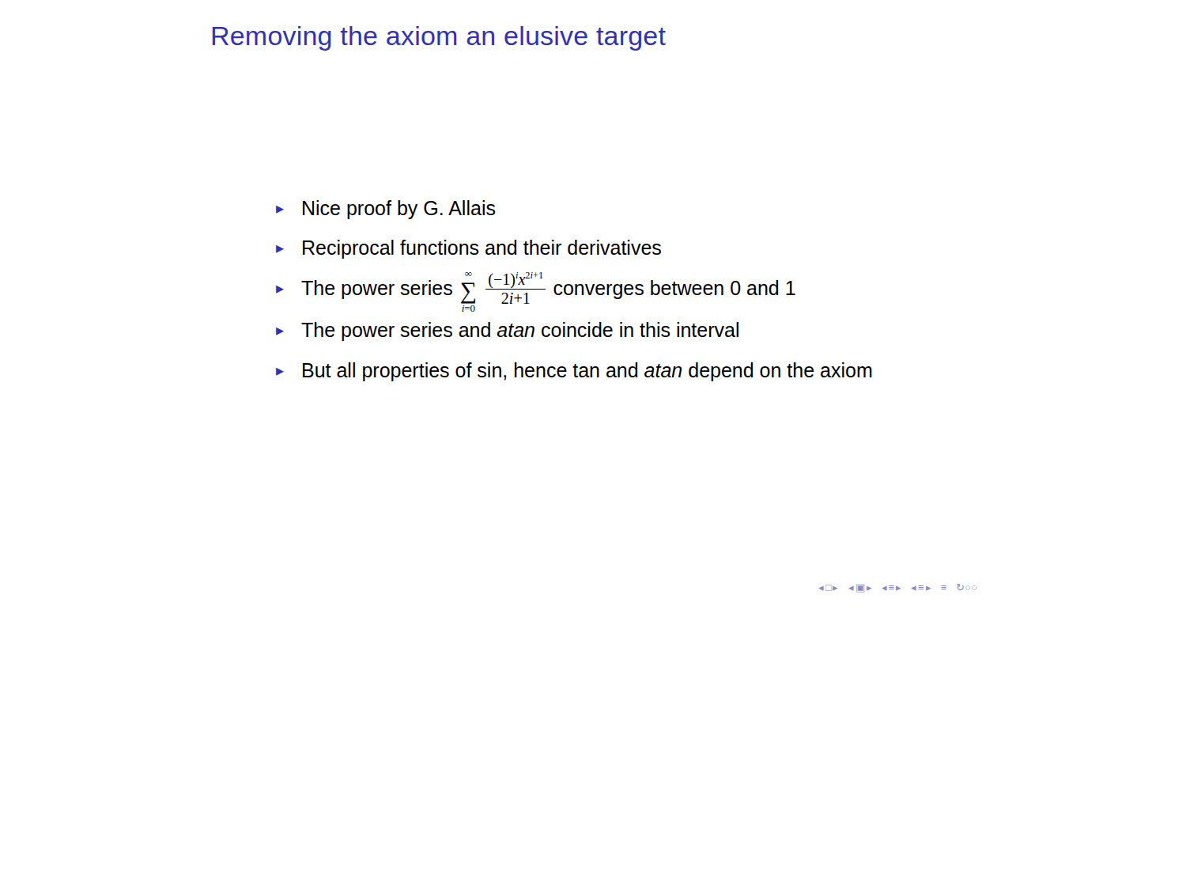Removing the axiom an elusive target
Nice proof by G. Allais
Reciprocal functions and their derivatives
The power series ∞ ∑ i=0 (−1)ix2i+1 2i+1 converges between 0 and 1
The power series and atan coincide in this interval
But all properties of sin, hence tan and atan depend on the axiom
◂□▸◂▣▸◂≡▸◂≡▸≡↻○○